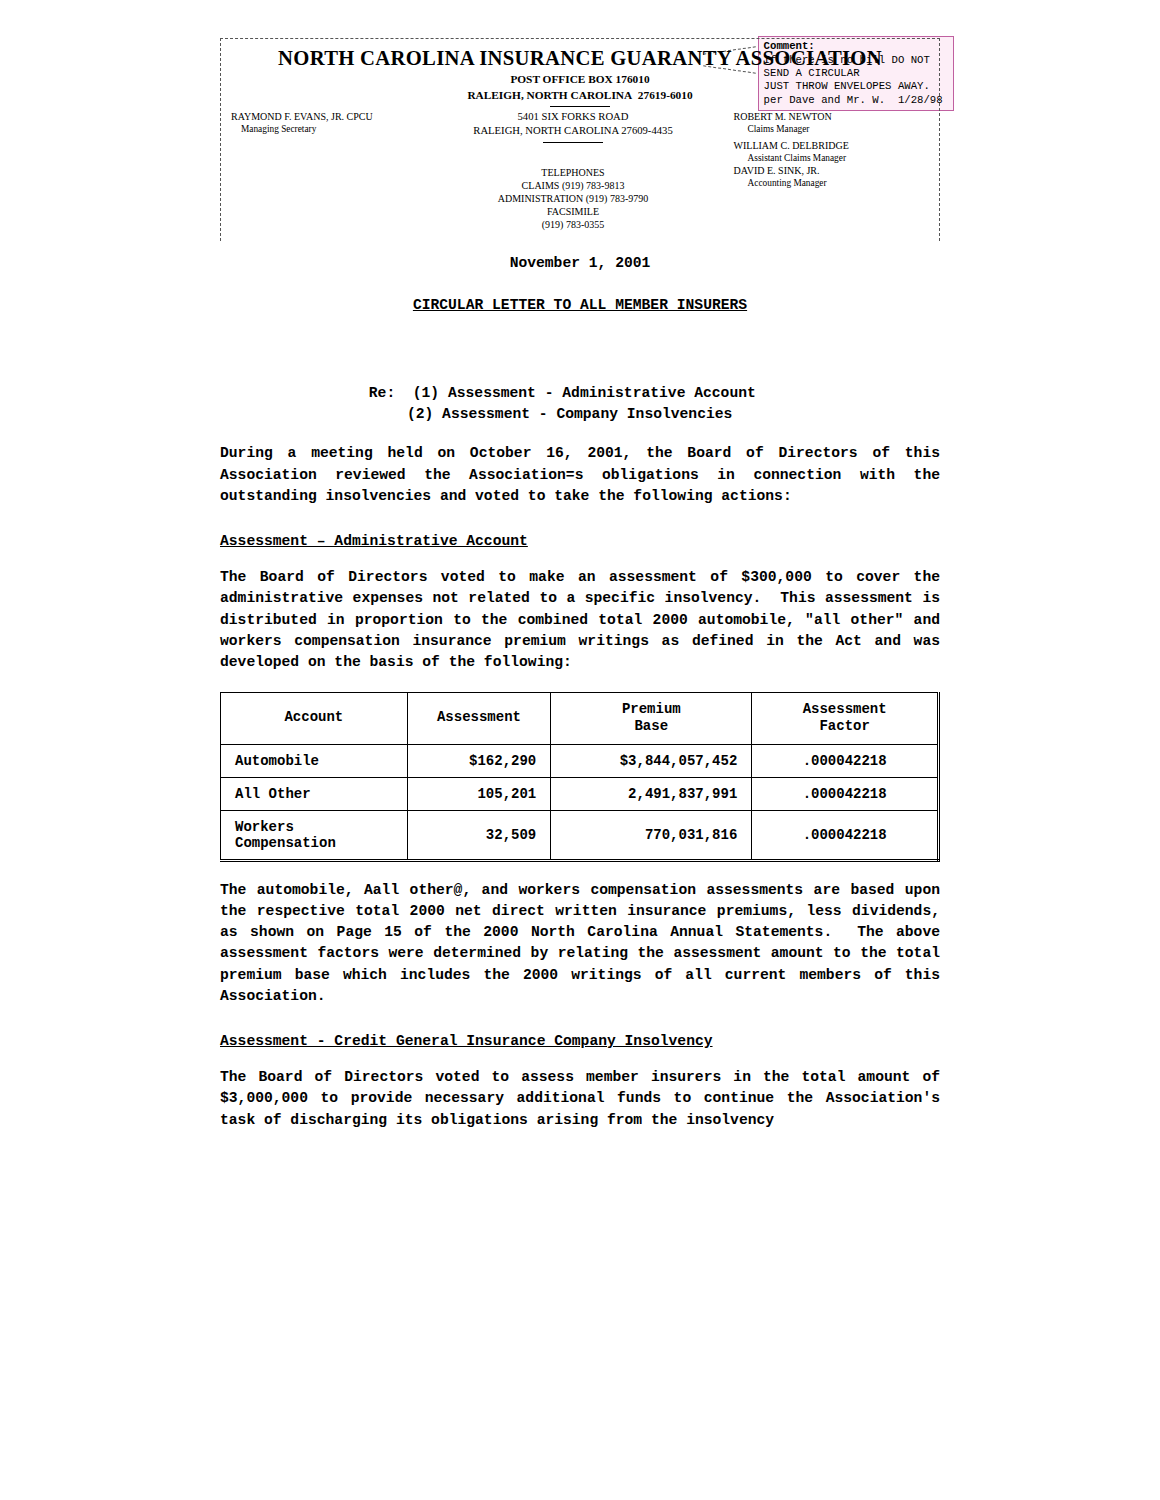Comment:
If there is no bill DO NOT SEND A CIRCULAR
JUST THROW ENVELOPES AWAY.
per Dave and Mr. W. 1/28/98
NORTH CAROLINA INSURANCE GUARANTY ASSOCIATION
POST OFFICE BOX 176010
RALEIGH, NORTH CAROLINA 27619-6010
| RAYMOND F. EVANS, JR. CPCU Managing Secretary | 5401 SIX FORKS ROAD RALEIGH, NORTH CAROLINA 27609-4435 | ROBERT M. NEWTON Claims Manager |
| | | WILLIAM C. DELBRIDGE Assistant Claims Manager |
| | TELEPHONES CLAIMS (919) 783-9813 ADMINISTRATION (919) 783-9790 FACSIMILE (919) 783-0355 | DAVID E. SINK, JR. Accounting Manager |
November 1, 2001
CIRCULAR LETTER TO ALL MEMBER INSURERS
Re: (1) Assessment - Administrative Account
(2) Assessment - Company Insolvencies
During a meeting held on October 16, 2001, the Board of Directors of this Association reviewed the Association=s obligations in connection with the outstanding insolvencies and voted to take the following actions:
Assessment – Administrative Account
The Board of Directors voted to make an assessment of $300,000 to cover the administrative expenses not related to a specific insolvency. This assessment is distributed in proportion to the combined total 2000 automobile, "all other" and workers compensation insurance premium writings as defined in the Act and was developed on the basis of the following:
| Account | Assessment | Premium Base | Assessment Factor |
| --- | --- | --- | --- |
| Automobile | $162,290 | $3,844,057,452 | .000042218 |
| All Other | 105,201 | 2,491,837,991 | .000042218 |
| Workers Compensation | 32,509 | 770,031,816 | .000042218 |
The automobile, Aall other@, and workers compensation assessments are based upon the respective total 2000 net direct written insurance premiums, less dividends, as shown on Page 15 of the 2000 North Carolina Annual Statements. The above assessment factors were determined by relating the assessment amount to the total premium base which includes the 2000 writings of all current members of this Association.
Assessment - Credit General Insurance Company Insolvency
The Board of Directors voted to assess member insurers in the total amount of $3,000,000 to provide necessary additional funds to continue the Association's task of discharging its obligations arising from the insolvency